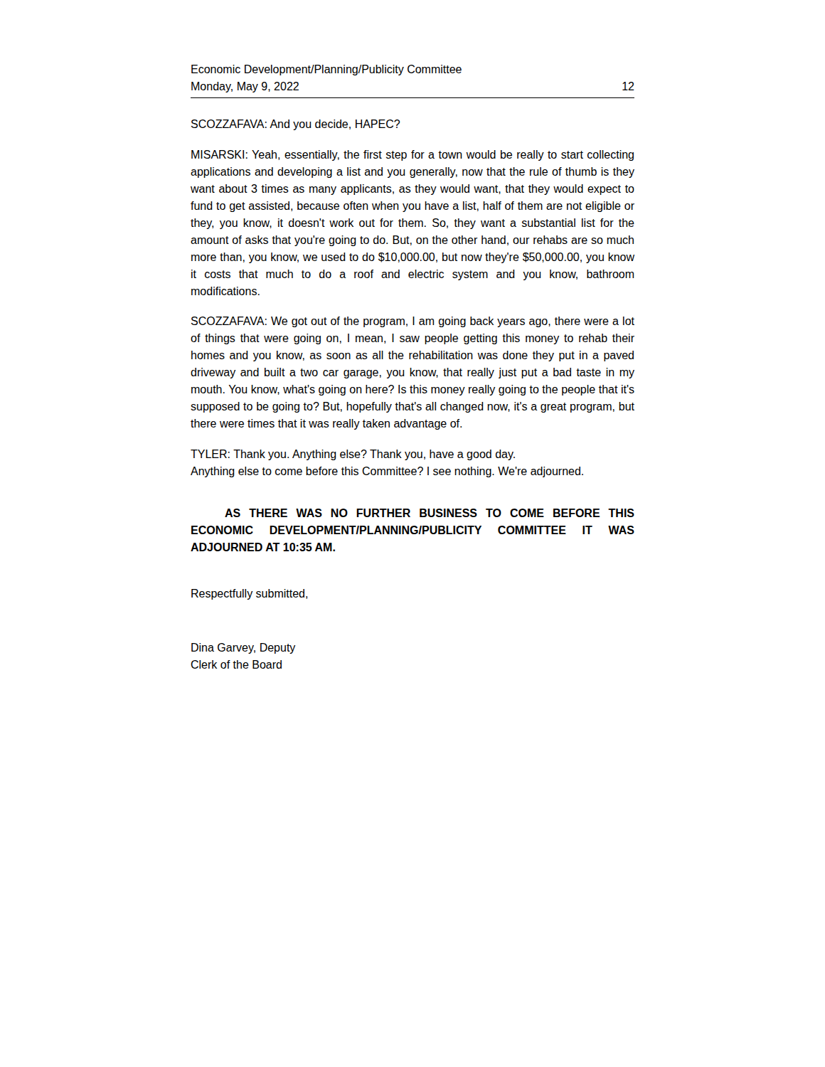Economic Development/Planning/Publicity Committee
Monday, May 9, 2022
12
SCOZZAFAVA: And you decide, HAPEC?
MISARSKI: Yeah, essentially, the first step for a town would be really to start collecting applications and developing a list and you generally, now that the rule of thumb is they want about 3 times as many applicants, as they would want, that they would expect to fund to get assisted, because often when you have a list, half of them are not eligible or they, you know, it doesn't work out for them. So, they want a substantial list for the amount of asks that you're going to do. But, on the other hand, our rehabs are so much more than, you know, we used to do $10,000.00, but now they're $50,000.00, you know it costs that much to do a roof and electric system and you know, bathroom modifications.
SCOZZAFAVA: We got out of the program, I am going back years ago, there were a lot of things that were going on, I mean, I saw people getting this money to rehab their homes and you know, as soon as all the rehabilitation was done they put in a paved driveway and built a two car garage, you know, that really just put a bad taste in my mouth. You know, what's going on here? Is this money really going to the people that it's supposed to be going to? But, hopefully that's all changed now, it's a great program, but there were times that it was really taken advantage of.
TYLER: Thank you. Anything else? Thank you, have a good day.
Anything else to come before this Committee? I see nothing. We're adjourned.
AS THERE WAS NO FURTHER BUSINESS TO COME BEFORE THIS ECONOMIC DEVELOPMENT/PLANNING/PUBLICITY COMMITTEE IT WAS ADJOURNED AT 10:35 AM.
Respectfully submitted,
Dina Garvey, Deputy
Clerk of the Board